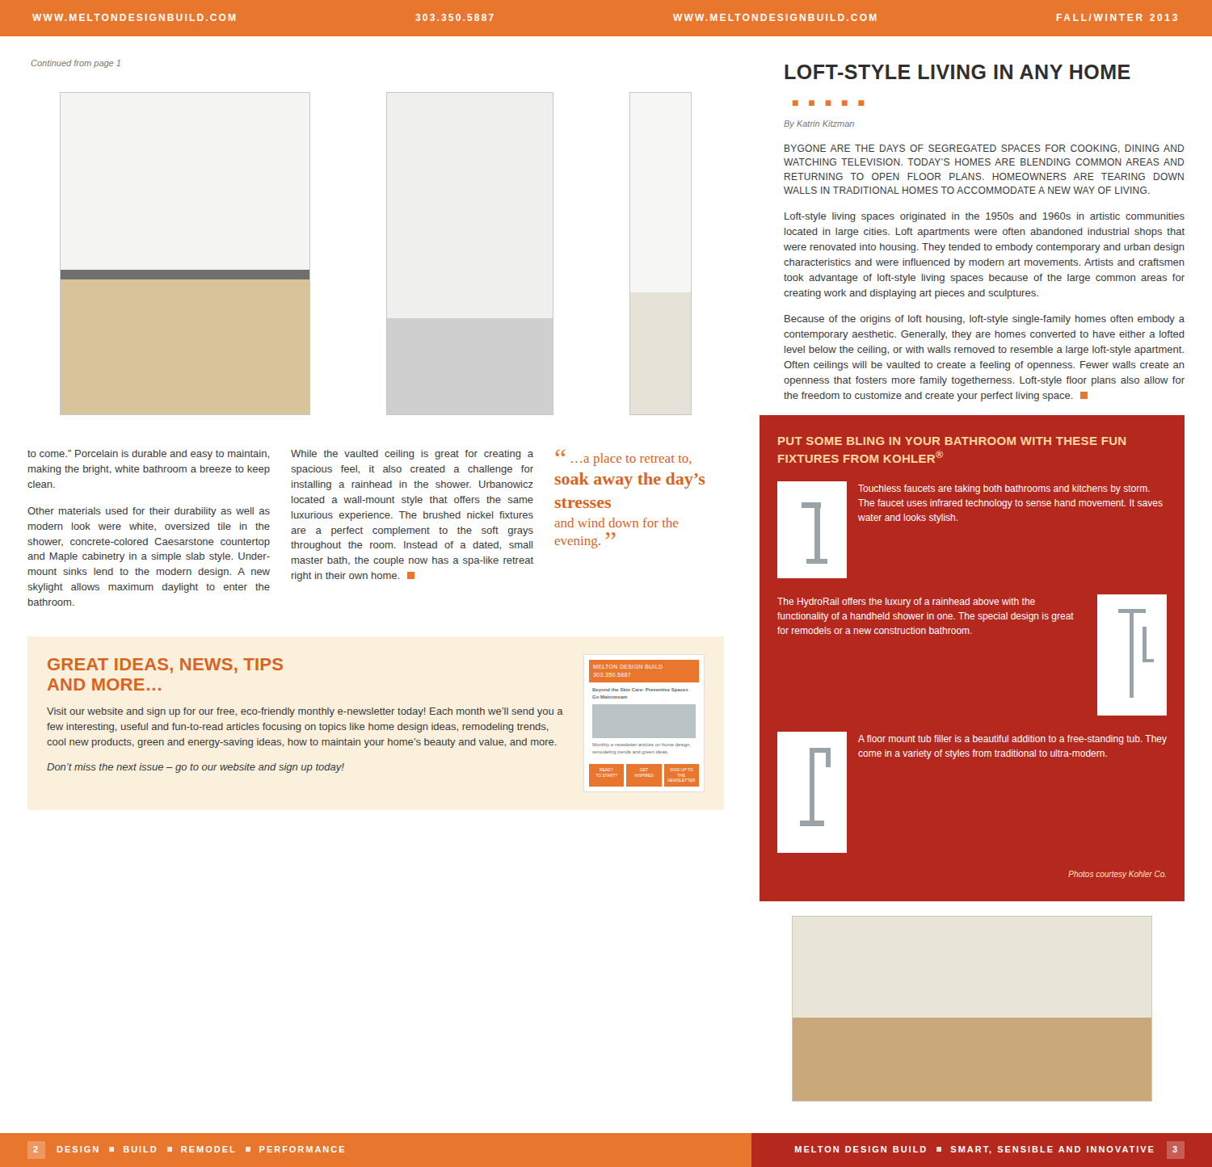WWW.MELTONDESIGNBUILD.COM 303.350.5887 WWW.MELTONDESIGNBUILD.COM FALL/WINTER 2013
Continued from page 1
to come.” Porcelain is durable and easy to maintain, making the bright, white bathroom a breeze to keep clean.
Other materials used for their durability as well as modern look were white, oversized tile in the shower, concrete-colored Caesarstone countertop and Maple cabinetry in a simple slab style. Under-mount sinks lend to the modern design. A new skylight allows maximum daylight to enter the bathroom.
While the vaulted ceiling is great for creating a spacious feel, it also created a challenge for installing a rainhead in the shower. Urbanowicz located a wall-mount style that offers the same luxurious experience. The brushed nickel fixtures are a perfect complement to the soft grays throughout the room. Instead of a dated, small master bath, the couple now has a spa-like retreat right in their own home.
“…a place to retreat to, soak away the day’s stresses and wind down for the evening.”
GREAT IDEAS, NEWS, TIPS
AND MORE…
Visit our website and sign up for our free, eco-friendly monthly e-newsletter today! Each month we’ll send you a few interesting, useful and fun-to-read articles focusing on topics like home design ideas, remodeling trends, cool new products, green and energy-saving ideas, how to maintain your home’s beauty and value, and more.
Don’t miss the next issue – go to our website and sign up today!
MELTON DESIGN BUILD 303.350.5887
Beyond the Skin Care: Preventive Spaces Go Mainstream
Monthly e-newsletter articles on home design, remodeling trends and green ideas.
READY
TO START?
GET
INSPIRED
SIGN UP TO
THE NEWSLETTER
LOFT-STYLE LIVING IN ANY HOME ■ ■ ■ ■ ■
By Katrin Kitzman
Bygone are the days of segregated spaces for cooking, dining and watching television. Today’s homes are blending common areas and returning to open floor plans. Homeowners are tearing down walls in traditional homes to accommodate a new way of living.
Loft-style living spaces originated in the 1950s and 1960s in artistic communities located in large cities. Loft apartments were often abandoned industrial shops that were renovated into housing. They tended to embody contemporary and urban design characteristics and were influenced by modern art movements. Artists and craftsmen took advantage of loft-style living spaces because of the large common areas for creating work and displaying art pieces and sculptures.
Because of the origins of loft housing, loft-style single-family homes often embody a contemporary aesthetic. Generally, they are homes converted to have either a lofted level below the ceiling, or with walls removed to resemble a large loft-style apartment. Often ceilings will be vaulted to create a feeling of openness. Fewer walls create an openness that fosters more family togetherness. Loft-style floor plans also allow for the freedom to customize and create your perfect living space.
Put some bling in your bathroom with these fun fixtures from Kohler®
Touchless faucets are taking both bathrooms and kitchens by storm. The faucet uses infrared technology to sense hand movement. It saves water and looks stylish.
The HydroRail offers the luxury of a rainhead above with the functionality of a handheld shower in one. The special design is great for remodels or a new construction bathroom.
A floor mount tub filler is a beautiful addition to a free-standing tub. They come in a variety of styles from traditional to ultra-modern.
Photos courtesy Kohler Co.
2 DESIGN BUILD REMODEL PERFORMANCE
MELTON DESIGN BUILD SMART, SENSIBLE AND INNOVATIVE 3